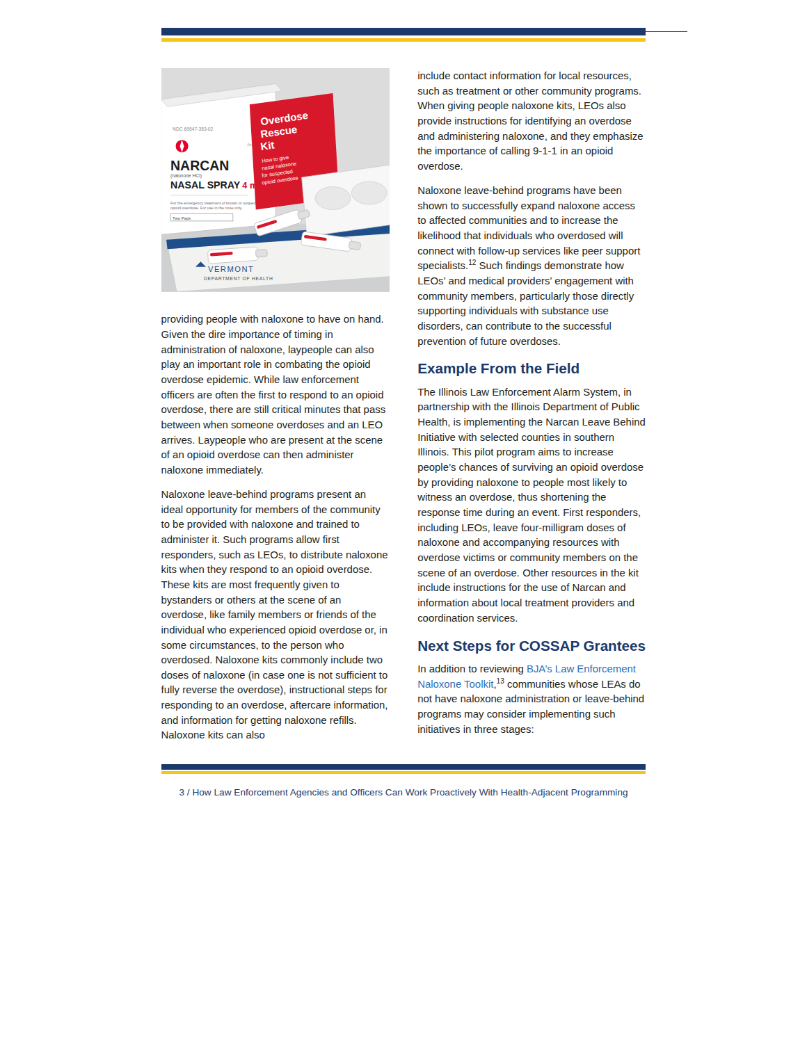VERMONT DEPARTMENT OF HEALTH NDC 69547-353-02 NARCAN (naloxone HCl) NASAL SPRAY 4 mg For the emergency treatment of known or suspected opioid overdose. For use in the nose only. Two Pack Rx only Overdose Rescue Kit How to give nasal naloxone for suspected opioid overdose
providing people with naloxone to have on hand. Given the dire importance of timing in administration of naloxone, laypeople can also play an important role in combating the opioid overdose epidemic. While law enforcement officers are often the first to respond to an opioid overdose, there are still critical minutes that pass between when someone overdoses and an LEO arrives. Laypeople who are present at the scene of an opioid overdose can then administer naloxone immediately.
Naloxone leave-behind programs present an ideal opportunity for members of the community to be provided with naloxone and trained to administer it. Such programs allow first responders, such as LEOs, to distribute naloxone kits when they respond to an opioid overdose. These kits are most frequently given to bystanders or others at the scene of an overdose, like family members or friends of the individual who experienced opioid overdose or, in some circumstances, to the person who overdosed. Naloxone kits commonly include two doses of naloxone (in case one is not sufficient to fully reverse the overdose), instructional steps for responding to an overdose, aftercare information, and information for getting naloxone refills. Naloxone kits can also
include contact information for local resources, such as treatment or other community programs. When giving people naloxone kits, LEOs also provide instructions for identifying an overdose and administering naloxone, and they emphasize the importance of calling 9-1-1 in an opioid overdose.
Naloxone leave-behind programs have been shown to successfully expand naloxone access to affected communities and to increase the likelihood that individuals who overdosed will connect with follow-up services like peer support specialists.12 Such findings demonstrate how LEOs’ and medical providers’ engagement with community members, particularly those directly supporting individuals with substance use disorders, can contribute to the successful prevention of future overdoses.
Example From the Field
The Illinois Law Enforcement Alarm System, in partnership with the Illinois Department of Public Health, is implementing the Narcan Leave Behind Initiative with selected counties in southern Illinois. This pilot program aims to increase people’s chances of surviving an opioid overdose by providing naloxone to people most likely to witness an overdose, thus shortening the response time during an event. First responders, including LEOs, leave four-milligram doses of naloxone and accompanying resources with overdose victims or community members on the scene of an overdose. Other resources in the kit include instructions for the use of Narcan and information about local treatment providers and coordination services.
Next Steps for COSSAP Grantees
In addition to reviewing BJA’s Law Enforcement Naloxone Toolkit,13 communities whose LEAs do not have naloxone administration or leave-behind programs may consider implementing such initiatives in three stages:
3 / How Law Enforcement Agencies and Officers Can Work Proactively With Health-Adjacent Programming